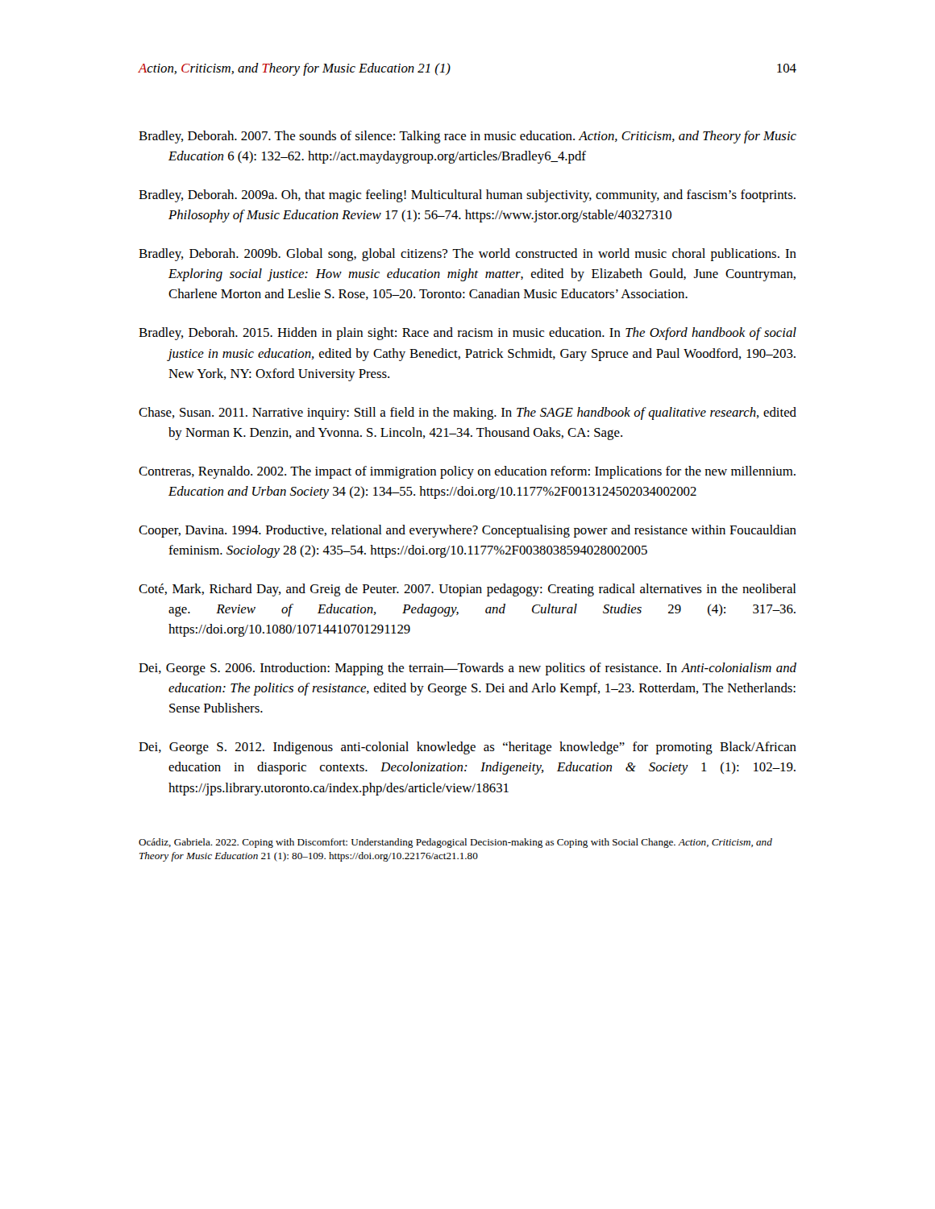Action, Criticism, and Theory for Music Education 21 (1) 104
Bradley, Deborah. 2007. The sounds of silence: Talking race in music education. Action, Criticism, and Theory for Music Education 6 (4): 132–62. http://act.maydaygroup.org/articles/Bradley6_4.pdf
Bradley, Deborah. 2009a. Oh, that magic feeling! Multicultural human subjectivity, community, and fascism’s footprints. Philosophy of Music Education Review 17 (1): 56–74. https://www.jstor.org/stable/40327310
Bradley, Deborah. 2009b. Global song, global citizens? The world constructed in world music choral publications. In Exploring social justice: How music education might matter, edited by Elizabeth Gould, June Countryman, Charlene Morton and Leslie S. Rose, 105–20. Toronto: Canadian Music Educators’ Association.
Bradley, Deborah. 2015. Hidden in plain sight: Race and racism in music education. In The Oxford handbook of social justice in music education, edited by Cathy Benedict, Patrick Schmidt, Gary Spruce and Paul Woodford, 190–203. New York, NY: Oxford University Press.
Chase, Susan. 2011. Narrative inquiry: Still a field in the making. In The SAGE handbook of qualitative research, edited by Norman K. Denzin, and Yvonna. S. Lincoln, 421–34. Thousand Oaks, CA: Sage.
Contreras, Reynaldo. 2002. The impact of immigration policy on education reform: Implications for the new millennium. Education and Urban Society 34 (2): 134–55. https://doi.org/10.1177%2F0013124502034002002
Cooper, Davina. 1994. Productive, relational and everywhere? Conceptualising power and resistance within Foucauldian feminism. Sociology 28 (2): 435–54. https://doi.org/10.1177%2F0038038594028002005
Coté, Mark, Richard Day, and Greig de Peuter. 2007. Utopian pedagogy: Creating radical alternatives in the neoliberal age. Review of Education, Pedagogy, and Cultural Studies 29 (4): 317–36. https://doi.org/10.1080/10714410701291129
Dei, George S. 2006. Introduction: Mapping the terrain—Towards a new politics of resistance. In Anti-colonialism and education: The politics of resistance, edited by George S. Dei and Arlo Kempf, 1–23. Rotterdam, The Netherlands: Sense Publishers.
Dei, George S. 2012. Indigenous anti-colonial knowledge as “heritage knowledge” for promoting Black/African education in diasporic contexts. Decolonization: Indigeneity, Education & Society 1 (1): 102–19. https://jps.library.utoronto.ca/index.php/des/article/view/18631
Ocádiz, Gabriela. 2022. Coping with Discomfort: Understanding Pedagogical Decision-making as Coping with Social Change. Action, Criticism, and Theory for Music Education 21 (1): 80–109. https://doi.org/10.22176/act21.1.80